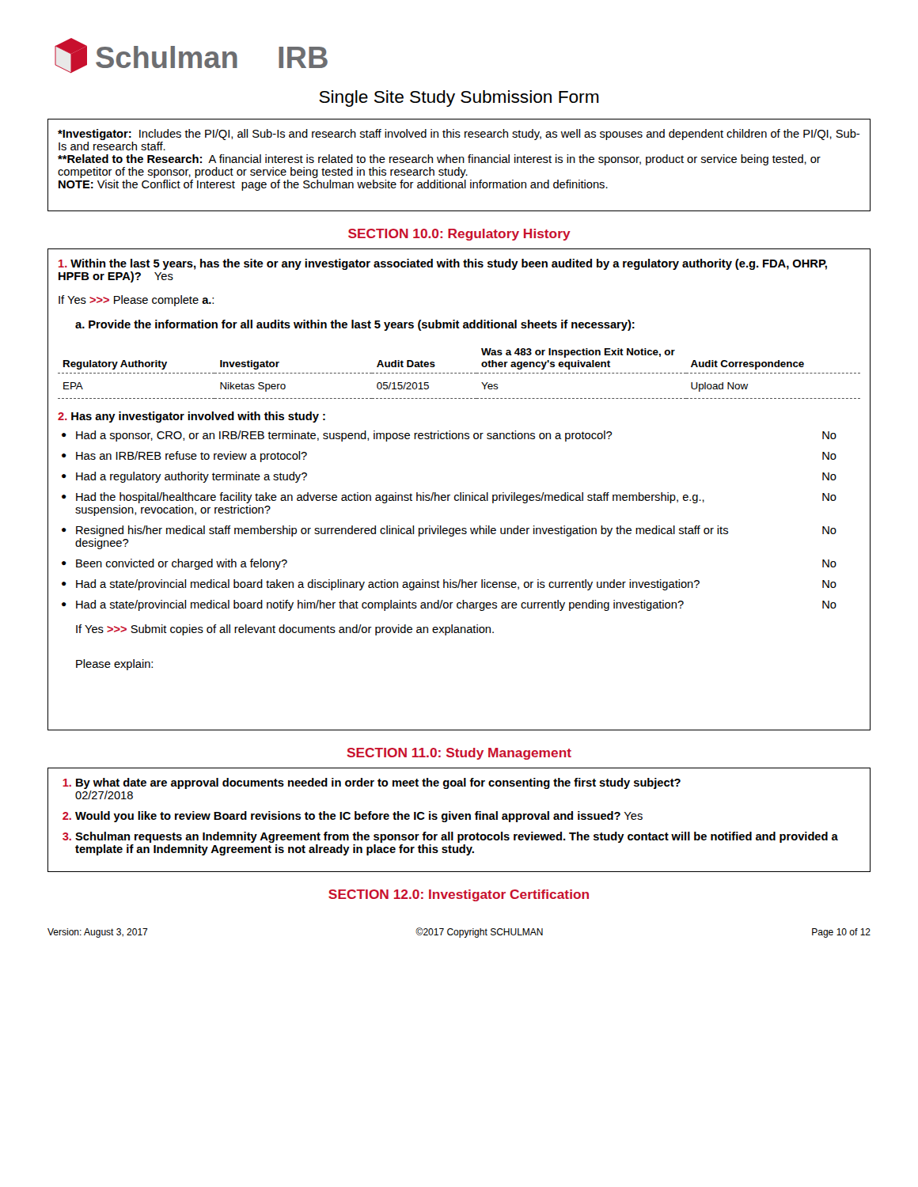Schulman IRB
Single Site Study Submission Form
*Investigator: Includes the PI/QI, all Sub-Is and research staff involved in this research study, as well as spouses and dependent children of the PI/QI, Sub-Is and research staff.
**Related to the Research: A financial interest is related to the research when financial interest is in the sponsor, product or service being tested, or competitor of the sponsor, product or service being tested in this research study.
NOTE: Visit the Conflict of Interest page of the Schulman website for additional information and definitions.
SECTION 10.0: Regulatory History
1. Within the last 5 years, has the site or any investigator associated with this study been audited by a regulatory authority (e.g. FDA, OHRP, HPFB or EPA)? Yes
If Yes >>> Please complete a.:
a. Provide the information for all audits within the last 5 years (submit additional sheets if necessary):
| Regulatory Authority | Investigator | Audit Dates | Was a 483 or Inspection Exit Notice, or other agency's equivalent | Audit Correspondence |
| --- | --- | --- | --- | --- |
| EPA | Niketas Spero | 05/15/2015 | Yes | Upload Now |
2. Has any investigator involved with this study :
Had a sponsor, CRO, or an IRB/REB terminate, suspend, impose restrictions or sanctions on a protocol? No
Has an IRB/REB refuse to review a protocol? No
Had a regulatory authority terminate a study? No
Had the hospital/healthcare facility take an adverse action against his/her clinical privileges/medical staff membership, e.g., suspension, revocation, or restriction? No
Resigned his/her medical staff membership or surrendered clinical privileges while under investigation by the medical staff or its designee? No
Been convicted or charged with a felony? No
Had a state/provincial medical board taken a disciplinary action against his/her license, or is currently under investigation? No
Had a state/provincial medical board notify him/her that complaints and/or charges are currently pending investigation? No
If Yes >>> Submit copies of all relevant documents and/or provide an explanation.
Please explain:
SECTION 11.0: Study Management
By what date are approval documents needed in order to meet the goal for consenting the first study subject?
02/27/2018
Would you like to review Board revisions to the IC before the IC is given final approval and issued? Yes
Schulman requests an Indemnity Agreement from the sponsor for all protocols reviewed. The study contact will be notified and provided a template if an Indemnity Agreement is not already in place for this study.
SECTION 12.0: Investigator Certification
Version: August 3, 2017 ©2017 Copyright SCHULMAN Page 10 of 12